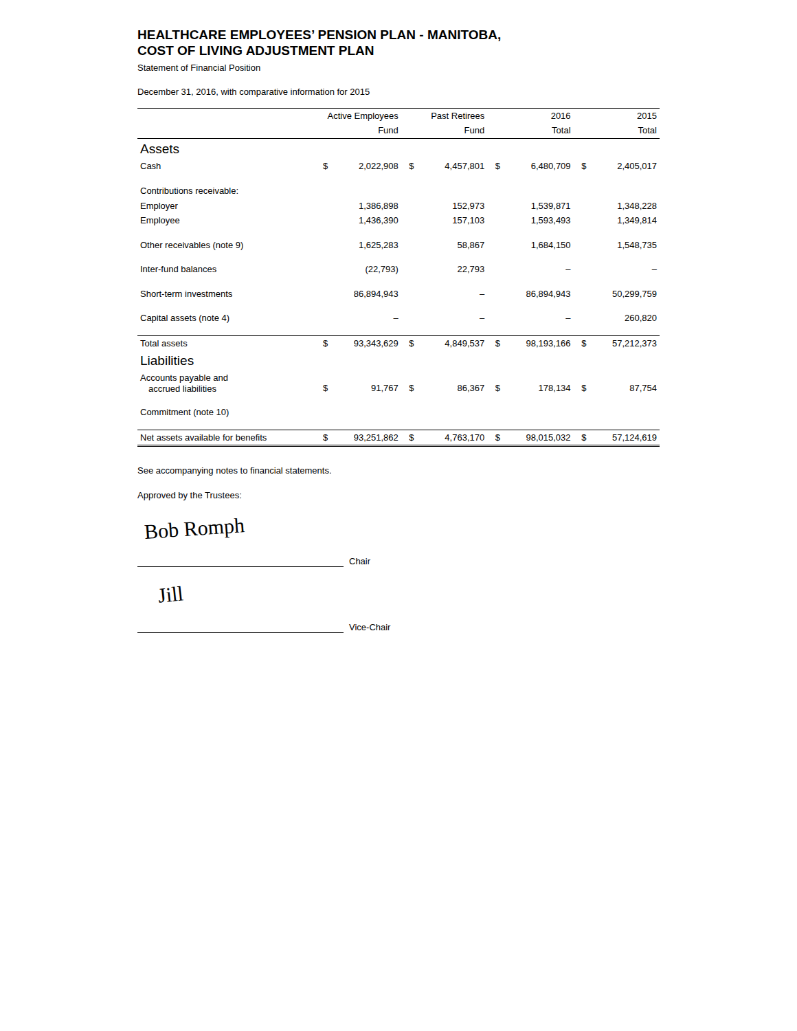HEALTHCARE EMPLOYEES’ PENSION PLAN - MANITOBA,
COST OF LIVING ADJUSTMENT PLAN
Statement of Financial Position
December 31, 2016, with comparative information for 2015
| | Active Employees | Past Retirees | 2016 | 2015 |
| --- | --- | --- | --- | --- |
| | Fund | Fund | Total | Total |
| Assets |
| Cash | $ | 2,022,908 | $ | 4,457,801 | $ | 6,480,709 | $ | 2,405,017 |
| Contributions receivable: | | | | | | | | |
| Employer | | 1,386,898 | | 152,973 | | 1,539,871 | | 1,348,228 |
| Employee | | 1,436,390 | | 157,103 | | 1,593,493 | | 1,349,814 |
| Other receivables (note 9) | | 1,625,283 | | 58,867 | | 1,684,150 | | 1,548,735 |
| Inter-fund balances | | (22,793) | | 22,793 | | – | | – |
| Short-term investments | | 86,894,943 | | – | | 86,894,943 | | 50,299,759 |
| Capital assets (note 4) | | – | | – | | – | | 260,820 |
| Total assets | $ | 93,343,629 | $ | 4,849,537 | $ | 98,193,166 | $ | 57,212,373 |
| Liabilities |
| Accounts payable and accrued liabilities | $ | 91,767 | $ | 86,367 | $ | 178,134 | $ | 87,754 |
| Commitment (note 10) | | | | | | | | |
| Net assets available for benefits | $ | 93,251,862 | $ | 4,763,170 | $ | 98,015,032 | $ | 57,124,619 |
See accompanying notes to financial statements.
Approved by the Trustees:
Bob Romph
Chair
Jill
Vice-Chair